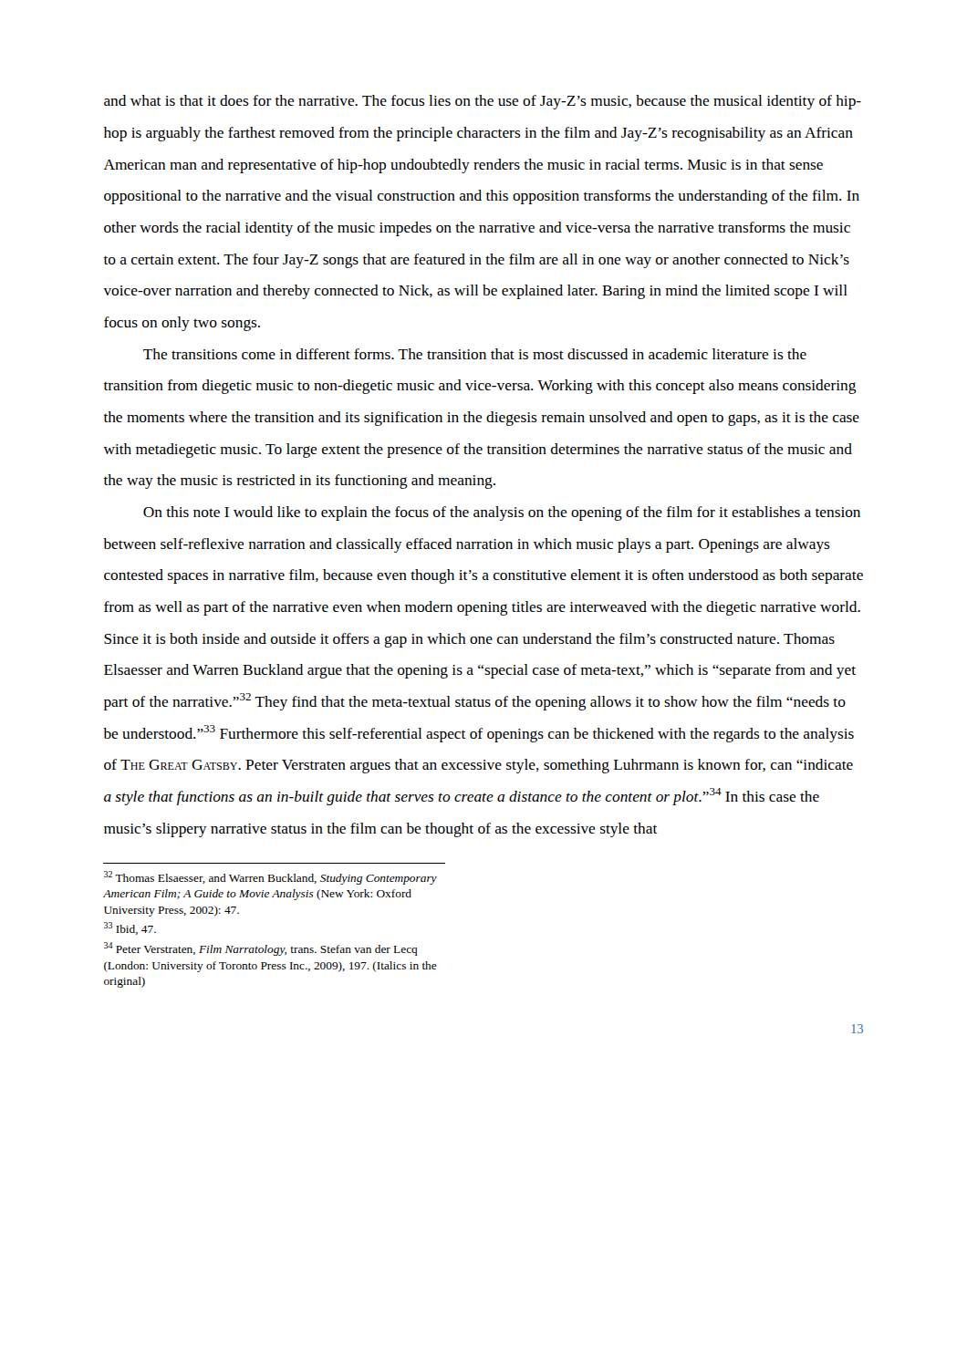and what is that it does for the narrative. The focus lies on the use of Jay-Z’s music, because the musical identity of hip-hop is arguably the farthest removed from the principle characters in the film and Jay-Z’s recognisability as an African American man and representative of hip-hop undoubtedly renders the music in racial terms. Music is in that sense oppositional to the narrative and the visual construction and this opposition transforms the understanding of the film. In other words the racial identity of the music impedes on the narrative and vice-versa the narrative transforms the music to a certain extent. The four Jay-Z songs that are featured in the film are all in one way or another connected to Nick’s voice-over narration and thereby connected to Nick, as will be explained later. Baring in mind the limited scope I will focus on only two songs.
The transitions come in different forms. The transition that is most discussed in academic literature is the transition from diegetic music to non-diegetic music and vice-versa. Working with this concept also means considering the moments where the transition and its signification in the diegesis remain unsolved and open to gaps, as it is the case with metadiegetic music. To large extent the presence of the transition determines the narrative status of the music and the way the music is restricted in its functioning and meaning.
On this note I would like to explain the focus of the analysis on the opening of the film for it establishes a tension between self-reflexive narration and classically effaced narration in which music plays a part. Openings are always contested spaces in narrative film, because even though it’s a constitutive element it is often understood as both separate from as well as part of the narrative even when modern opening titles are interweaved with the diegetic narrative world. Since it is both inside and outside it offers a gap in which one can understand the film’s constructed nature. Thomas Elsaesser and Warren Buckland argue that the opening is a “special case of meta-text,” which is “separate from and yet part of the narrative.”32 They find that the meta-textual status of the opening allows it to show how the film “needs to be understood.”33 Furthermore this self-referential aspect of openings can be thickened with the regards to the analysis of The Great Gatsby. Peter Verstraten argues that an excessive style, something Luhrmann is known for, can “indicate a style that functions as an in-built guide that serves to create a distance to the content or plot.”34 In this case the music’s slippery narrative status in the film can be thought of as the excessive style that
32 Thomas Elsaesser, and Warren Buckland, Studying Contemporary American Film; A Guide to Movie Analysis (New York: Oxford University Press, 2002): 47.
33 Ibid, 47.
34 Peter Verstraten, Film Narratology, trans. Stefan van der Lecq (London: University of Toronto Press Inc., 2009), 197. (Italics in the original)
13